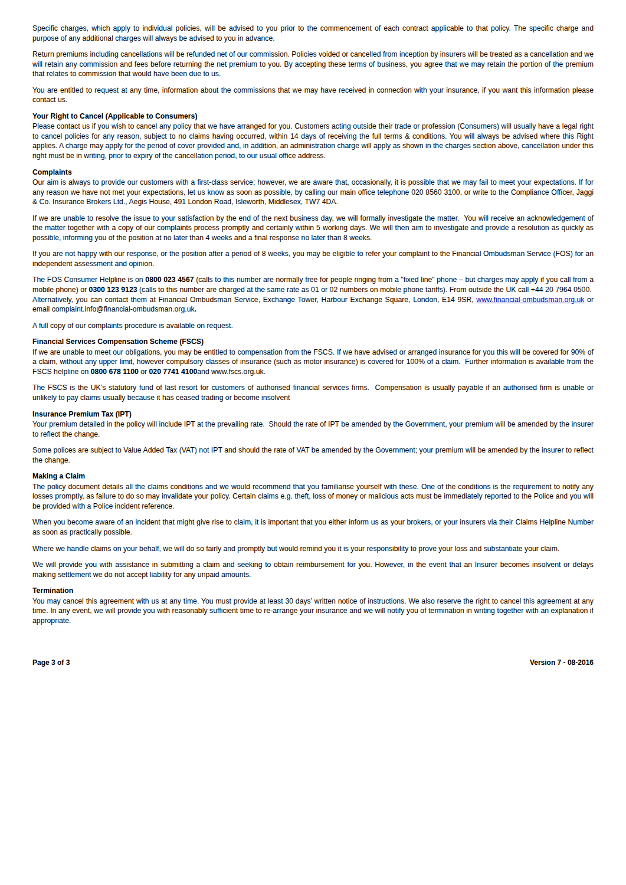Specific charges, which apply to individual policies, will be advised to you prior to the commencement of each contract applicable to that policy. The specific charge and purpose of any additional charges will always be advised to you in advance.
Return premiums including cancellations will be refunded net of our commission. Policies voided or cancelled from inception by insurers will be treated as a cancellation and we will retain any commission and fees before returning the net premium to you. By accepting these terms of business, you agree that we may retain the portion of the premium that relates to commission that would have been due to us.
You are entitled to request at any time, information about the commissions that we may have received in connection with your insurance, if you want this information please contact us.
Your Right to Cancel (Applicable to Consumers)
Please contact us if you wish to cancel any policy that we have arranged for you. Customers acting outside their trade or profession (Consumers) will usually have a legal right to cancel policies for any reason, subject to no claims having occurred, within 14 days of receiving the full terms & conditions. You will always be advised where this Right applies. A charge may apply for the period of cover provided and, in addition, an administration charge will apply as shown in the charges section above, cancellation under this right must be in writing, prior to expiry of the cancellation period, to our usual office address.
Complaints
Our aim is always to provide our customers with a first-class service; however, we are aware that, occasionally, it is possible that we may fail to meet your expectations. If for any reason we have not met your expectations, let us know as soon as possible, by calling our main office telephone 020 8560 3100, or write to the Compliance Officer, Jaggi & Co. Insurance Brokers Ltd., Aegis House, 491 London Road, Isleworth, Middlesex, TW7 4DA.
If we are unable to resolve the issue to your satisfaction by the end of the next business day, we will formally investigate the matter. You will receive an acknowledgement of the matter together with a copy of our complaints process promptly and certainly within 5 working days. We will then aim to investigate and provide a resolution as quickly as possible, informing you of the position at no later than 4 weeks and a final response no later than 8 weeks.
If you are not happy with our response, or the position after a period of 8 weeks, you may be eligible to refer your complaint to the Financial Ombudsman Service (FOS) for an independent assessment and opinion.
The FOS Consumer Helpline is on 0800 023 4567 (calls to this number are normally free for people ringing from a "fixed line" phone – but charges may apply if you call from a mobile phone) or 0300 123 9123 (calls to this number are charged at the same rate as 01 or 02 numbers on mobile phone tariffs). From outside the UK call +44 20 7964 0500. Alternatively, you can contact them at Financial Ombudsman Service, Exchange Tower, Harbour Exchange Square, London, E14 9SR, www.financial-ombudsman.org.uk or email complaint.info@financial-ombudsman.org.uk.
A full copy of our complaints procedure is available on request.
Financial Services Compensation Scheme (FSCS)
If we are unable to meet our obligations, you may be entitled to compensation from the FSCS. If we have advised or arranged insurance for you this will be covered for 90% of a claim, without any upper limit, however compulsory classes of insurance (such as motor insurance) is covered for 100% of a claim. Further information is available from the FSCS helpline on 0800 678 1100 or 020 7741 4100and www.fscs.org.uk.
The FSCS is the UK’s statutory fund of last resort for customers of authorised financial services firms. Compensation is usually payable if an authorised firm is unable or unlikely to pay claims usually because it has ceased trading or become insolvent
Insurance Premium Tax (IPT)
Your premium detailed in the policy will include IPT at the prevailing rate. Should the rate of IPT be amended by the Government, your premium will be amended by the insurer to reflect the change.
Some polices are subject to Value Added Tax (VAT) not IPT and should the rate of VAT be amended by the Government; your premium will be amended by the insurer to reflect the change.
Making a Claim
The policy document details all the claims conditions and we would recommend that you familiarise yourself with these. One of the conditions is the requirement to notify any losses promptly, as failure to do so may invalidate your policy. Certain claims e.g. theft, loss of money or malicious acts must be immediately reported to the Police and you will be provided with a Police incident reference.
When you become aware of an incident that might give rise to claim, it is important that you either inform us as your brokers, or your insurers via their Claims Helpline Number as soon as practically possible.
Where we handle claims on your behalf, we will do so fairly and promptly but would remind you it is your responsibility to prove your loss and substantiate your claim.
We will provide you with assistance in submitting a claim and seeking to obtain reimbursement for you. However, in the event that an Insurer becomes insolvent or delays making settlement we do not accept liability for any unpaid amounts.
Termination
You may cancel this agreement with us at any time. You must provide at least 30 days’ written notice of instructions. We also reserve the right to cancel this agreement at any time. In any event, we will provide you with reasonably sufficient time to re-arrange your insurance and we will notify you of termination in writing together with an explanation if appropriate.
Page 3 of 3 Version 7 - 08-2016